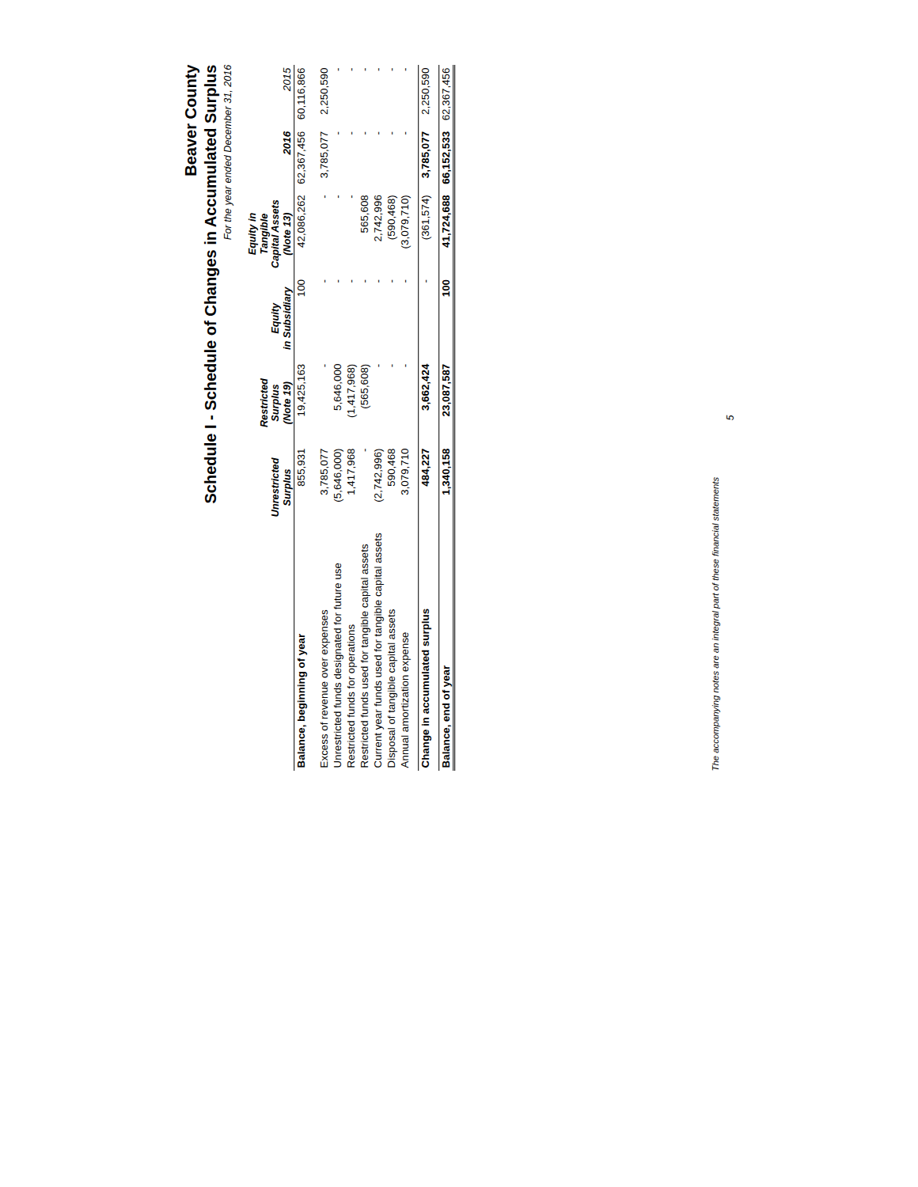Beaver County
Schedule I - Schedule of Changes in Accumulated Surplus
For the year ended December 31, 2016
| | Unrestricted Surplus | Restricted Surplus (Note 19) | Equity in Subsidiary | Equity in Tangible Capital Assets (Note 13) | 2016 | 2015 |
| --- | --- | --- | --- | --- | --- | --- |
| Balance, beginning of year | 855,931 | 19,425,163 | 100 | 42,086,262 | 62,367,456 | 60,116,866 |
| Excess of revenue over expenses | 3,785,077 | - | - | - | 3,785,077 | 2,250,590 |
| Unrestricted funds designated for future use | (5,646,000) | 5,646,000 | - | - | - | - |
| Restricted funds for operations | 1,417,968 | (1,417,968) | - | - | - | - |
| Restricted funds used for tangible capital assets | - | (565,608) | - | 565,608 | - | - |
| Current year funds used for tangible capital assets | (2,742,996) | - | - | 2,742,996 | - | - |
| Disposal of tangible capital assets | 590,468 | - | - | (590,468) | - | - |
| Annual amortization expense | 3,079,710 | - | - | (3,079,710) | - | - |
| Change in accumulated surplus | 484,227 | 3,662,424 | - | (361,574) | 3,785,077 | 2,250,590 |
| Balance, end of year | 1,340,158 | 23,087,587 | 100 | 41,724,688 | 66,152,533 | 62,367,456 |
The accompanying notes are an integral part of these financial statements
5